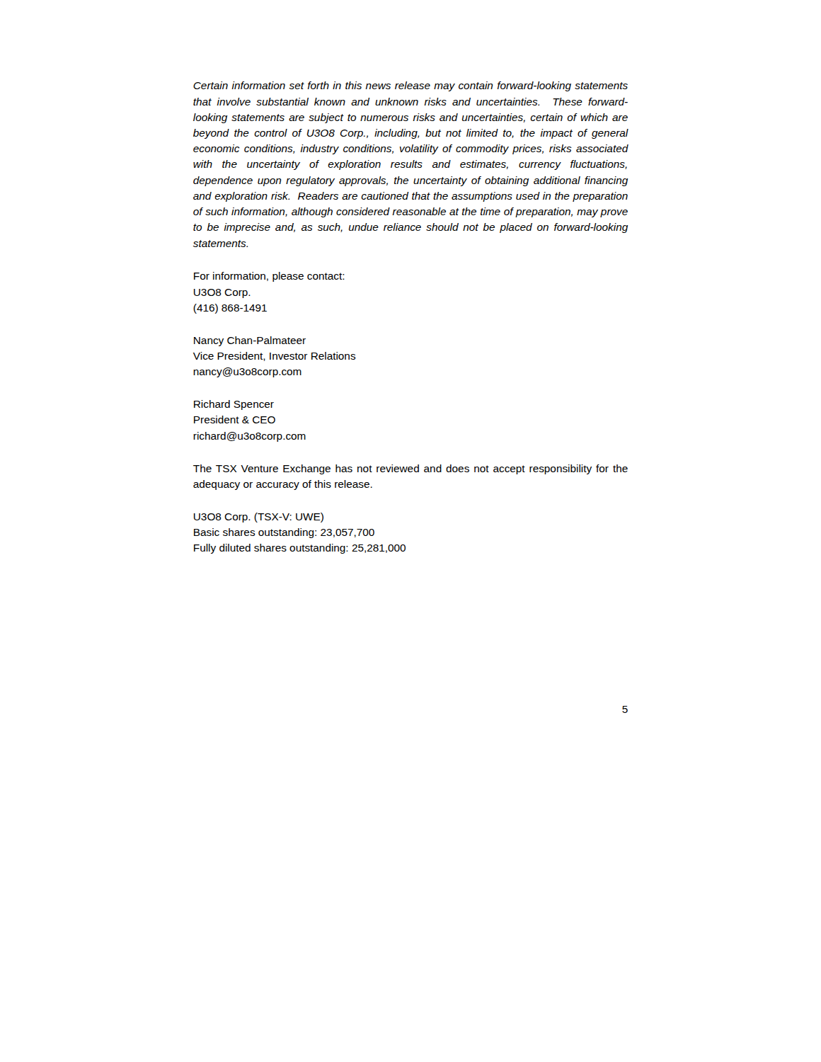Certain information set forth in this news release may contain forward-looking statements that involve substantial known and unknown risks and uncertainties. These forward-looking statements are subject to numerous risks and uncertainties, certain of which are beyond the control of U3O8 Corp., including, but not limited to, the impact of general economic conditions, industry conditions, volatility of commodity prices, risks associated with the uncertainty of exploration results and estimates, currency fluctuations, dependence upon regulatory approvals, the uncertainty of obtaining additional financing and exploration risk. Readers are cautioned that the assumptions used in the preparation of such information, although considered reasonable at the time of preparation, may prove to be imprecise and, as such, undue reliance should not be placed on forward-looking statements.
For information, please contact:
U3O8 Corp.
(416) 868-1491
Nancy Chan-Palmateer
Vice President, Investor Relations
nancy@u3o8corp.com
Richard Spencer
President & CEO
richard@u3o8corp.com
The TSX Venture Exchange has not reviewed and does not accept responsibility for the adequacy or accuracy of this release.
U3O8 Corp. (TSX-V: UWE)
Basic shares outstanding: 23,057,700
Fully diluted shares outstanding: 25,281,000
5